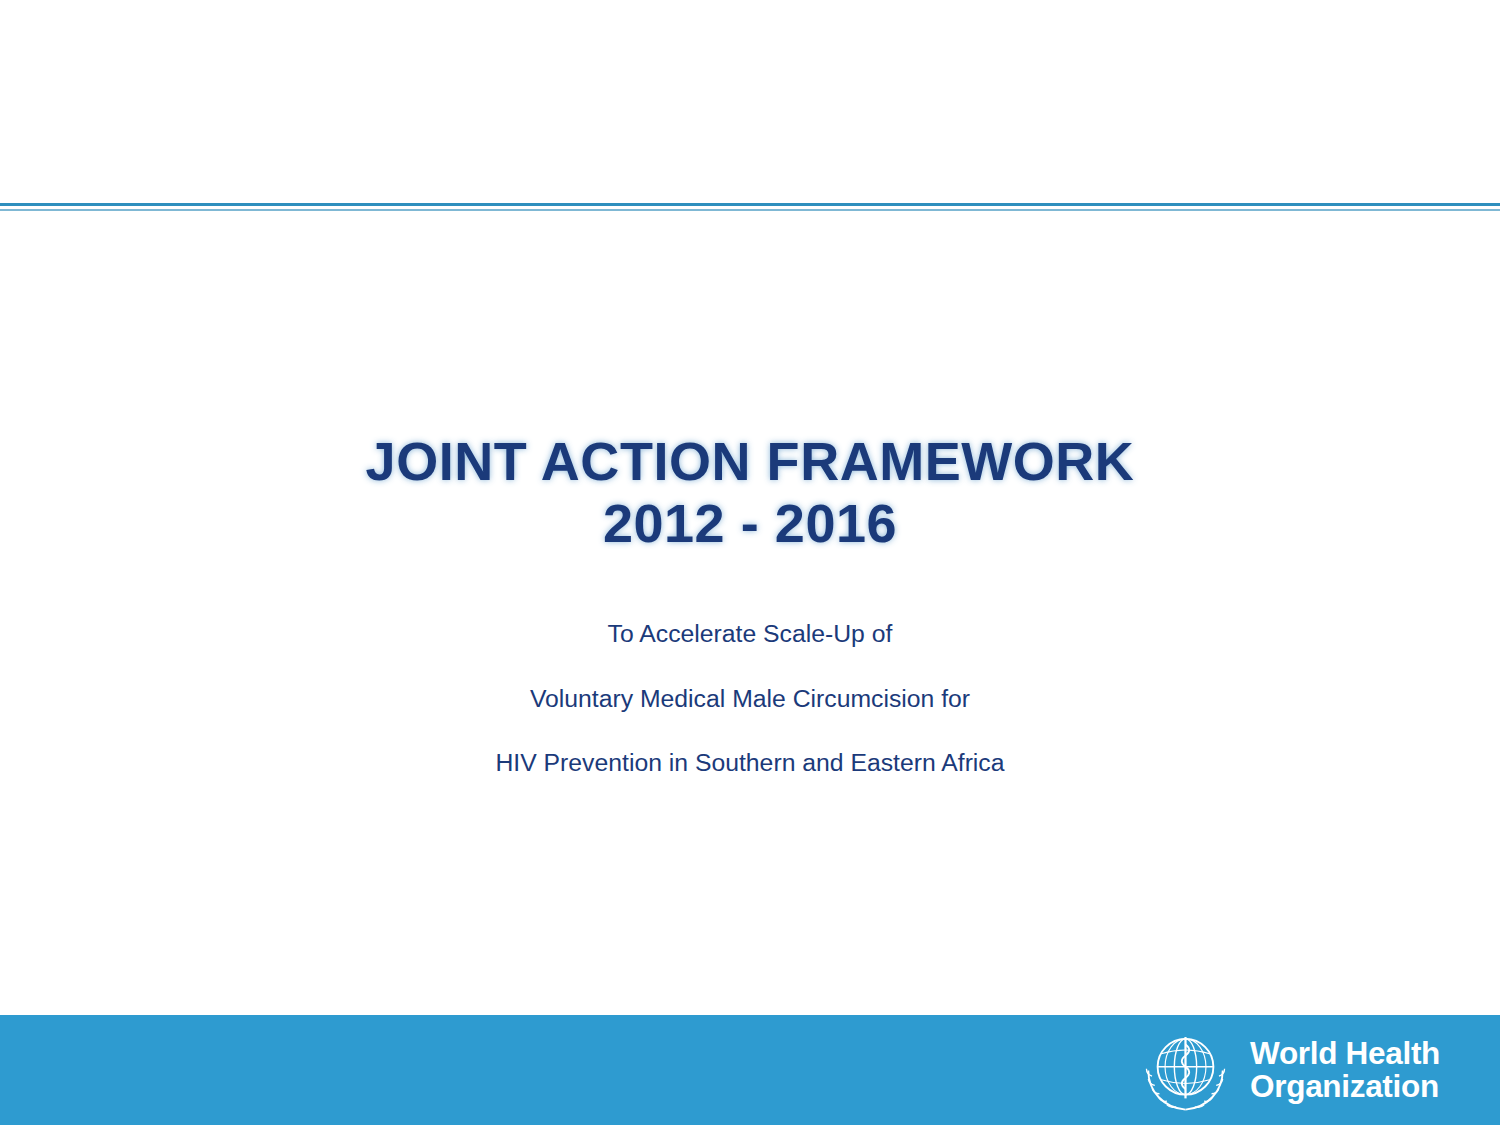JOINT ACTION FRAMEWORK
2012 - 2016
To Accelerate Scale-Up of
Voluntary Medical Male Circumcision for
HIV Prevention in Southern and Eastern Africa
World Health
Organization